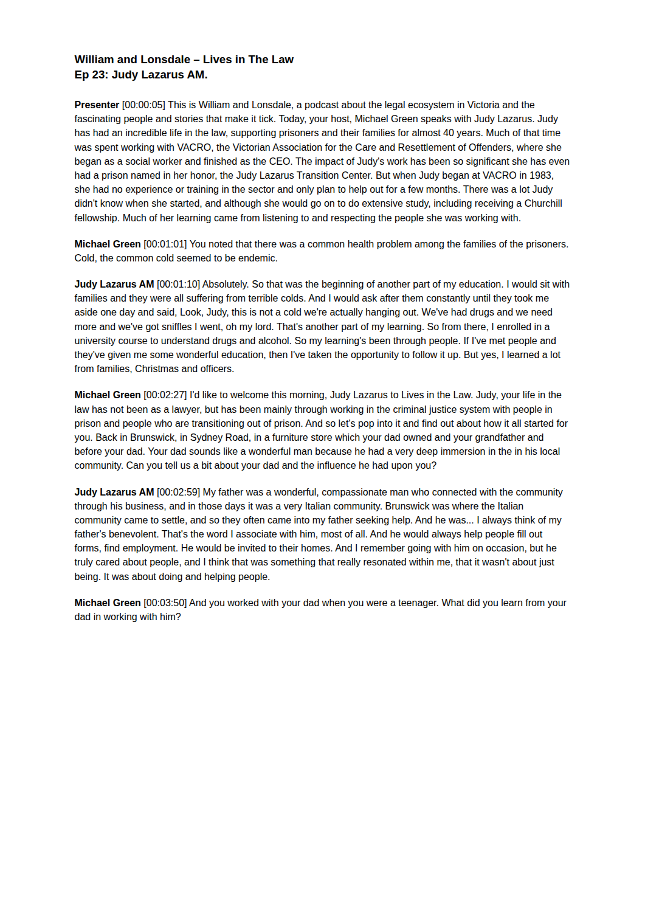William and Lonsdale – Lives in The Law
Ep 23: Judy Lazarus AM.
Presenter [00:00:05] This is William and Lonsdale, a podcast about the legal ecosystem in Victoria and the fascinating people and stories that make it tick. Today, your host, Michael Green speaks with Judy Lazarus. Judy has had an incredible life in the law, supporting prisoners and their families for almost 40 years. Much of that time was spent working with VACRO, the Victorian Association for the Care and Resettlement of Offenders, where she began as a social worker and finished as the CEO. The impact of Judy's work has been so significant she has even had a prison named in her honor, the Judy Lazarus Transition Center. But when Judy began at VACRO in 1983, she had no experience or training in the sector and only plan to help out for a few months. There was a lot Judy didn't know when she started, and although she would go on to do extensive study, including receiving a Churchill fellowship. Much of her learning came from listening to and respecting the people she was working with.
Michael Green [00:01:01] You noted that there was a common health problem among the families of the prisoners. Cold, the common cold seemed to be endemic.
Judy Lazarus AM [00:01:10] Absolutely. So that was the beginning of another part of my education. I would sit with families and they were all suffering from terrible colds. And I would ask after them constantly until they took me aside one day and said, Look, Judy, this is not a cold we're actually hanging out. We've had drugs and we need more and we've got sniffles I went, oh my lord. That's another part of my learning. So from there, I enrolled in a university course to understand drugs and alcohol. So my learning's been through people. If I've met people and they've given me some wonderful education, then I've taken the opportunity to follow it up. But yes, I learned a lot from families, Christmas and officers.
Michael Green [00:02:27] I'd like to welcome this morning, Judy Lazarus to Lives in the Law. Judy, your life in the law has not been as a lawyer, but has been mainly through working in the criminal justice system with people in prison and people who are transitioning out of prison. And so let's pop into it and find out about how it all started for you. Back in Brunswick, in Sydney Road, in a furniture store which your dad owned and your grandfather and before your dad. Your dad sounds like a wonderful man because he had a very deep immersion in the in his local community. Can you tell us a bit about your dad and the influence he had upon you?
Judy Lazarus AM [00:02:59] My father was a wonderful, compassionate man who connected with the community through his business, and in those days it was a very Italian community. Brunswick was where the Italian community came to settle, and so they often came into my father seeking help. And he was... I always think of my father's benevolent. That's the word I associate with him, most of all. And he would always help people fill out forms, find employment. He would be invited to their homes. And I remember going with him on occasion, but he truly cared about people, and I think that was something that really resonated within me, that it wasn't about just being. It was about doing and helping people.
Michael Green [00:03:50] And you worked with your dad when you were a teenager. What did you learn from your dad in working with him?